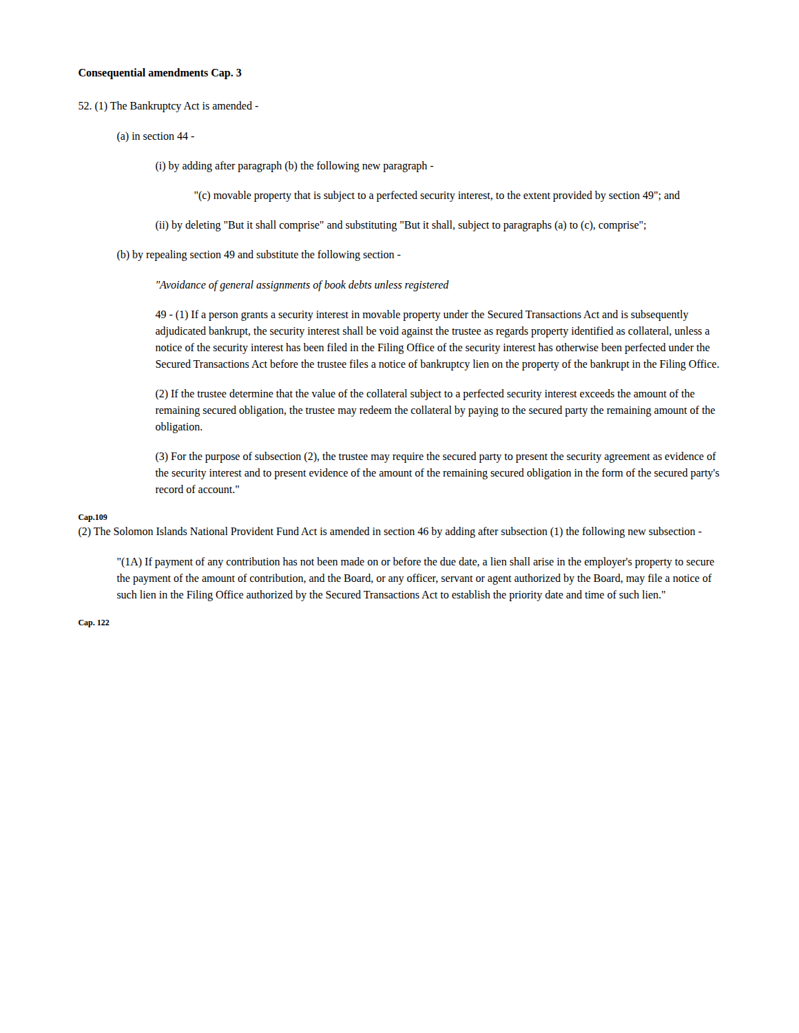Consequential amendments Cap. 3
52. (1) The Bankruptcy Act is amended -
(a) in section 44 -
(i) by adding after paragraph (b) the following new paragraph -
"(c) movable property that is subject to a perfected security interest, to the extent provided by section 49"; and
(ii) by deleting "But it shall comprise" and substituting "But it shall, subject to paragraphs (a) to (c), comprise";
(b) by repealing section 49 and substitute the following section -
"Avoidance of general assignments of book debts unless registered
49 - (1) If a person grants a security interest in movable property under the Secured Transactions Act and is subsequently adjudicated bankrupt, the security interest shall be void against the trustee as regards property identified as collateral, unless a notice of the security interest has been filed in the Filing Office of the security interest has otherwise been perfected under the Secured Transactions Act before the trustee files a notice of bankruptcy lien on the property of the bankrupt in the Filing Office.
(2) If the trustee determine that the value of the collateral subject to a perfected security interest exceeds the amount of the remaining secured obligation, the trustee may redeem the collateral by paying to the secured party the remaining amount of the obligation.
(3) For the purpose of subsection (2), the trustee may require the secured party to present the security agreement as evidence of the security interest and to present evidence of the amount of the remaining secured obligation in the form of the secured party's record of account."
Cap.109
(2) The Solomon Islands National Provident Fund Act is amended in section 46 by adding after subsection (1) the following new subsection -
"(1A) If payment of any contribution has not been made on or before the due date, a lien shall arise in the employer's property to secure the payment of the amount of contribution, and the Board, or any officer, servant or agent authorized by the Board, may file a notice of such lien in the Filing Office authorized by the Secured Transactions Act to establish the priority date and time of such lien."
Cap. 122